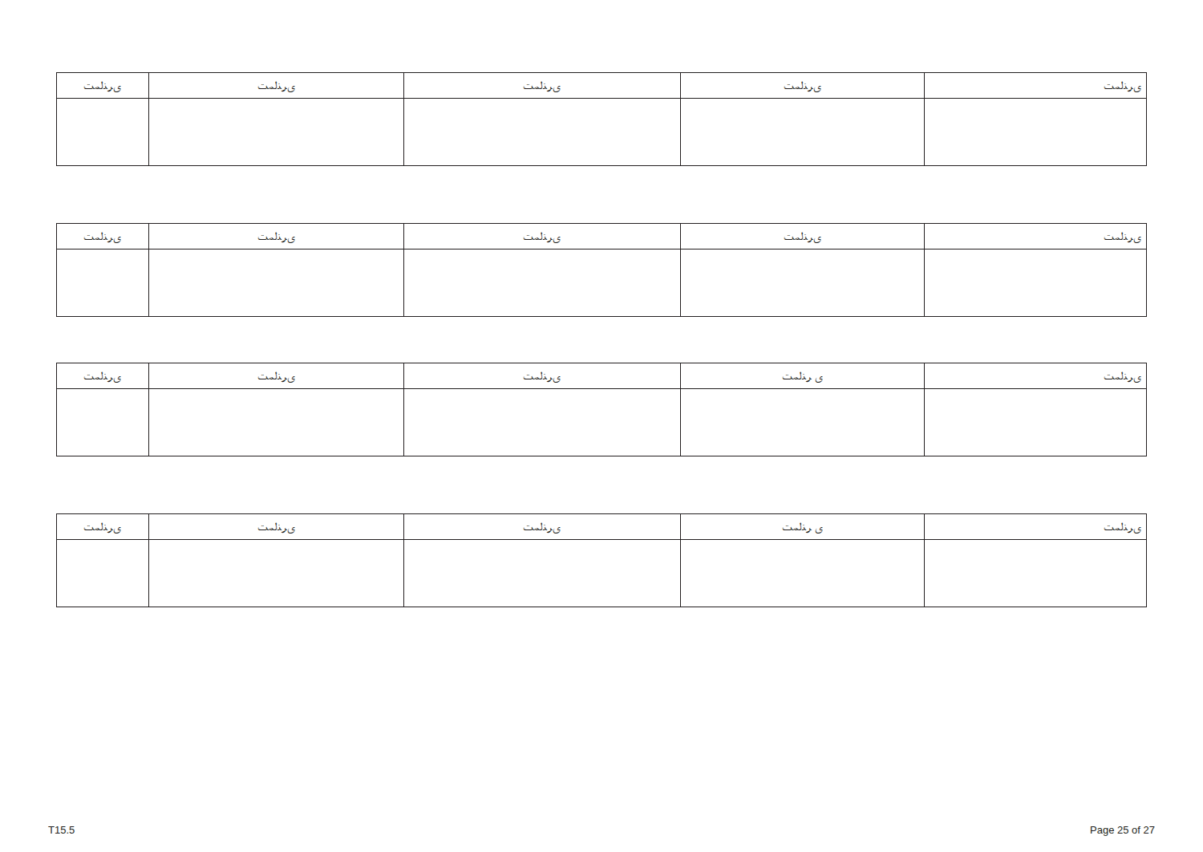| ﯼﺮﻨﻟﻤﺖ | ﯼﺮﻨﻟﻤﺖ | ﯼﺮﻨﻟﻤﺖ | ﯼﺮﻨﻟﻤﺖ | ﯼﺮﻨﻟﻤﺖ |
| ﯼﺮﻨﻟﻤﺖ | ﯼﺮﻨﻟﻤﺖ | ﯼﺮﻨﻟﻤﺖ | ﯼﺮﻨﻟﻤﺖ | ﯼﺮﻨﻟﻤﺖ |
| ﯼﺮﻨﻟﻤﺖ | ﯼ ﺮﻨﻟﻤﺖ | ﯼﺮﻨﻟﻤﺖ | ﯼﺮﻨﻟﻤﺖ | ﯼﺮﻨﻟﻤﺖ |
| ﯼﺮﻨﻟﻤﺖ | ﯼ ﺮﻨﻟﻤﺖ | ﯼﺮﻨﻟﻤﺖ | ﯼﺮﻨﻟﻤﺖ | ﯼﺮﻨﻟﻤﺖ |
Page 25 of 27
T15.5